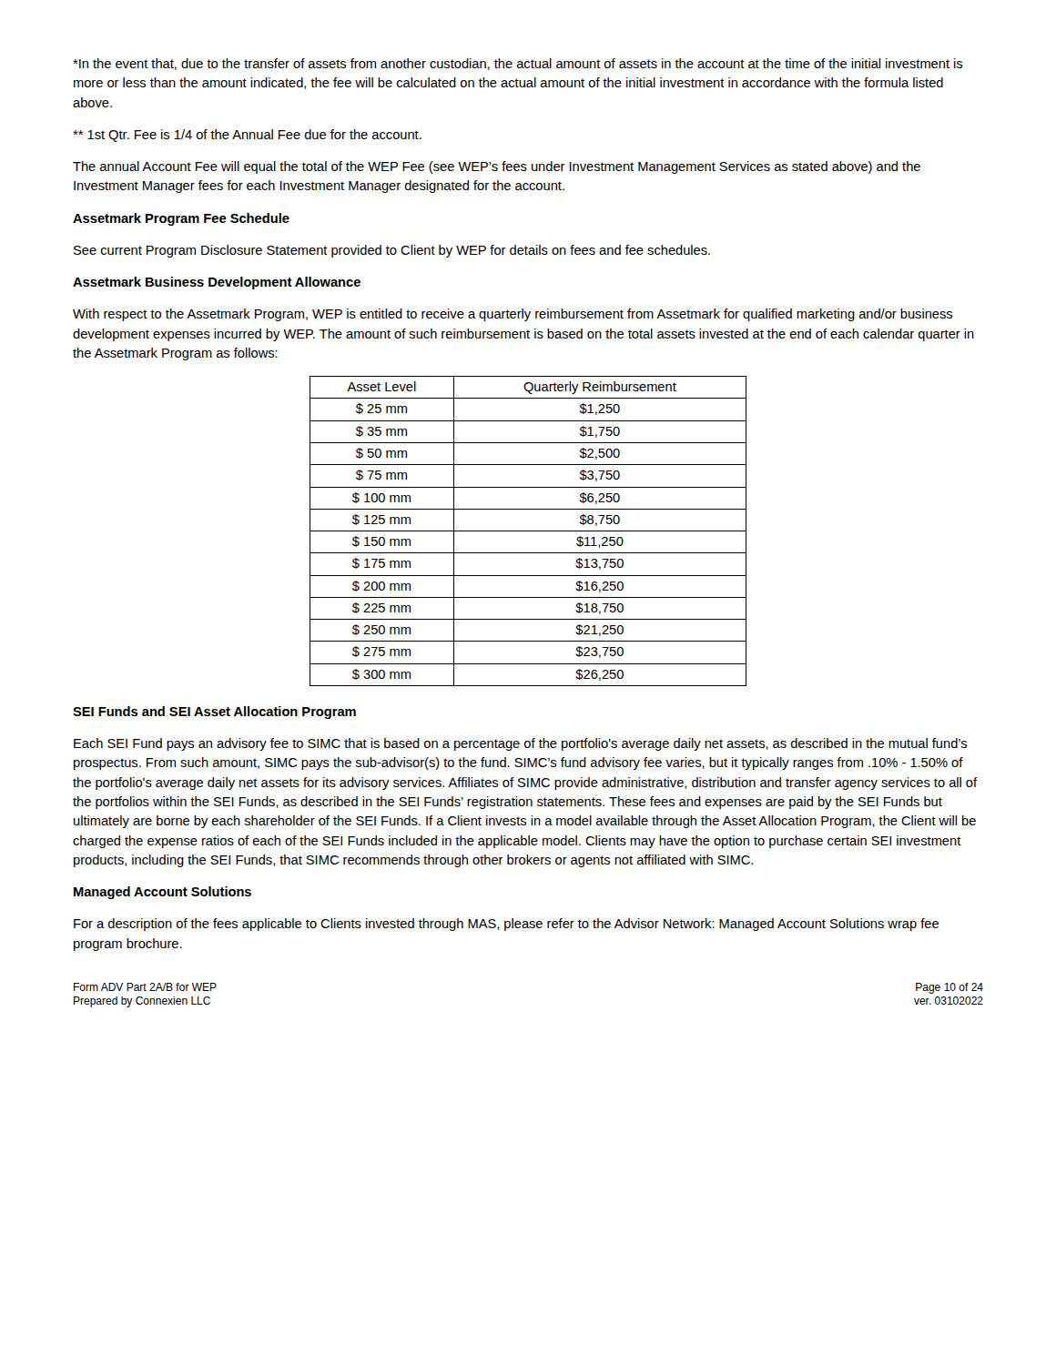*In the event that, due to the transfer of assets from another custodian, the actual amount of assets in the account at the time of the initial investment is more or less than the amount indicated, the fee will be calculated on the actual amount of the initial investment in accordance with the formula listed above.
** 1st Qtr. Fee is 1/4 of the Annual Fee due for the account.
The annual Account Fee will equal the total of the WEP Fee (see WEP’s fees under Investment Management Services as stated above) and the Investment Manager fees for each Investment Manager designated for the account.
Assetmark Program Fee Schedule
See current Program Disclosure Statement provided to Client by WEP for details on fees and fee schedules.
Assetmark Business Development Allowance
With respect to the Assetmark Program, WEP is entitled to receive a quarterly reimbursement from Assetmark for qualified marketing and/or business development expenses incurred by WEP. The amount of such reimbursement is based on the total assets invested at the end of each calendar quarter in the Assetmark Program as follows:
| Asset Level | Quarterly Reimbursement |
| $ 25 mm | $1,250 |
| $ 35 mm | $1,750 |
| $ 50 mm | $2,500 |
| $ 75 mm | $3,750 |
| $ 100 mm | $6,250 |
| $ 125 mm | $8,750 |
| $ 150 mm | $11,250 |
| $ 175 mm | $13,750 |
| $ 200 mm | $16,250 |
| $ 225 mm | $18,750 |
| $ 250 mm | $21,250 |
| $ 275 mm | $23,750 |
| $ 300 mm | $26,250 |
SEI Funds and SEI Asset Allocation Program
Each SEI Fund pays an advisory fee to SIMC that is based on a percentage of the portfolio's average daily net assets, as described in the mutual fund’s prospectus. From such amount, SIMC pays the sub-advisor(s) to the fund. SIMC’s fund advisory fee varies, but it typically ranges from .10% - 1.50% of the portfolio's average daily net assets for its advisory services. Affiliates of SIMC provide administrative, distribution and transfer agency services to all of the portfolios within the SEI Funds, as described in the SEI Funds’ registration statements. These fees and expenses are paid by the SEI Funds but ultimately are borne by each shareholder of the SEI Funds. If a Client invests in a model available through the Asset Allocation Program, the Client will be charged the expense ratios of each of the SEI Funds included in the applicable model. Clients may have the option to purchase certain SEI investment products, including the SEI Funds, that SIMC recommends through other brokers or agents not affiliated with SIMC.
Managed Account Solutions
For a description of the fees applicable to Clients invested through MAS, please refer to the Advisor Network: Managed Account Solutions wrap fee program brochure.
Form ADV Part 2A/B for WEP
Prepared by Connexien LLC
Page 10 of 24
ver. 03102022